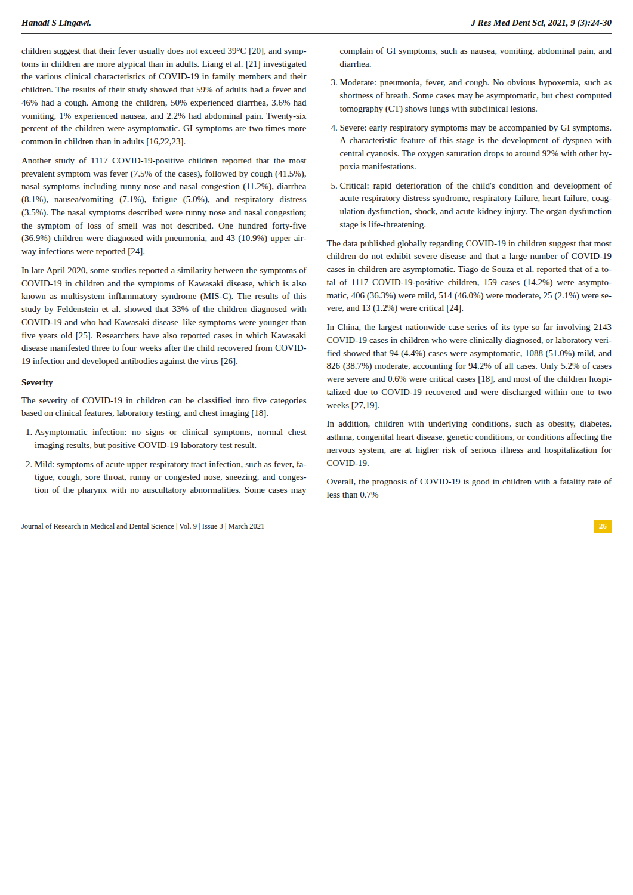Hanadi S Lingawi. J Res Med Dent Sci, 2021, 9 (3):24-30
children suggest that their fever usually does not exceed 39°C [20], and symptoms in children are more atypical than in adults. Liang et al. [21] investigated the various clinical characteristics of COVID-19 in family members and their children. The results of their study showed that 59% of adults had a fever and 46% had a cough. Among the children, 50% experienced diarrhea, 3.6% had vomiting, 1% experienced nausea, and 2.2% had abdominal pain. Twenty-six percent of the children were asymptomatic. GI symptoms are two times more common in children than in adults [16,22,23].
Another study of 1117 COVID-19-positive children reported that the most prevalent symptom was fever (7.5% of the cases), followed by cough (41.5%), nasal symptoms including runny nose and nasal congestion (11.2%), diarrhea (8.1%), nausea/vomiting (7.1%), fatigue (5.0%), and respiratory distress (3.5%). The nasal symptoms described were runny nose and nasal congestion; the symptom of loss of smell was not described. One hundred forty-five (36.9%) children were diagnosed with pneumonia, and 43 (10.9%) upper airway infections were reported [24].
In late April 2020, some studies reported a similarity between the symptoms of COVID-19 in children and the symptoms of Kawasaki disease, which is also known as multisystem inflammatory syndrome (MIS-C). The results of this study by Feldenstein et al. showed that 33% of the children diagnosed with COVID-19 and who had Kawasaki disease–like symptoms were younger than five years old [25]. Researchers have also reported cases in which Kawasaki disease manifested three to four weeks after the child recovered from COVID-19 infection and developed antibodies against the virus [26].
Severity
The severity of COVID-19 in children can be classified into five categories based on clinical features, laboratory testing, and chest imaging [18].
Asymptomatic infection: no signs or clinical symptoms, normal chest imaging results, but positive COVID-19 laboratory test result.
Mild: symptoms of acute upper respiratory tract infection, such as fever, fatigue, cough, sore throat, runny or congested nose, sneezing, and congestion of the pharynx with no auscultatory abnormalities. Some cases may complain of GI symptoms, such as nausea, vomiting, abdominal pain, and diarrhea.
Moderate: pneumonia, fever, and cough. No obvious hypoxemia, such as shortness of breath. Some cases may be asymptomatic, but chest computed tomography (CT) shows lungs with subclinical lesions.
Severe: early respiratory symptoms may be accompanied by GI symptoms. A characteristic feature of this stage is the development of dyspnea with central cyanosis. The oxygen saturation drops to around 92% with other hypoxia manifestations.
Critical: rapid deterioration of the child's condition and development of acute respiratory distress syndrome, respiratory failure, heart failure, coagulation dysfunction, shock, and acute kidney injury. The organ dysfunction stage is life-threatening.
The data published globally regarding COVID-19 in children suggest that most children do not exhibit severe disease and that a large number of COVID-19 cases in children are asymptomatic. Tiago de Souza et al. reported that of a total of 1117 COVID-19-positive children, 159 cases (14.2%) were asymptomatic, 406 (36.3%) were mild, 514 (46.0%) were moderate, 25 (2.1%) were severe, and 13 (1.2%) were critical [24].
In China, the largest nationwide case series of its type so far involving 2143 COVID-19 cases in children who were clinically diagnosed, or laboratory verified showed that 94 (4.4%) cases were asymptomatic, 1088 (51.0%) mild, and 826 (38.7%) moderate, accounting for 94.2% of all cases. Only 5.2% of cases were severe and 0.6% were critical cases [18], and most of the children hospitalized due to COVID-19 recovered and were discharged within one to two weeks [27,19].
In addition, children with underlying conditions, such as obesity, diabetes, asthma, congenital heart disease, genetic conditions, or conditions affecting the nervous system, are at higher risk of serious illness and hospitalization for COVID-19.
Overall, the prognosis of COVID-19 is good in children with a fatality rate of less than 0.7%
Journal of Research in Medical and Dental Science | Vol. 9 | Issue 3 | March 2021 26